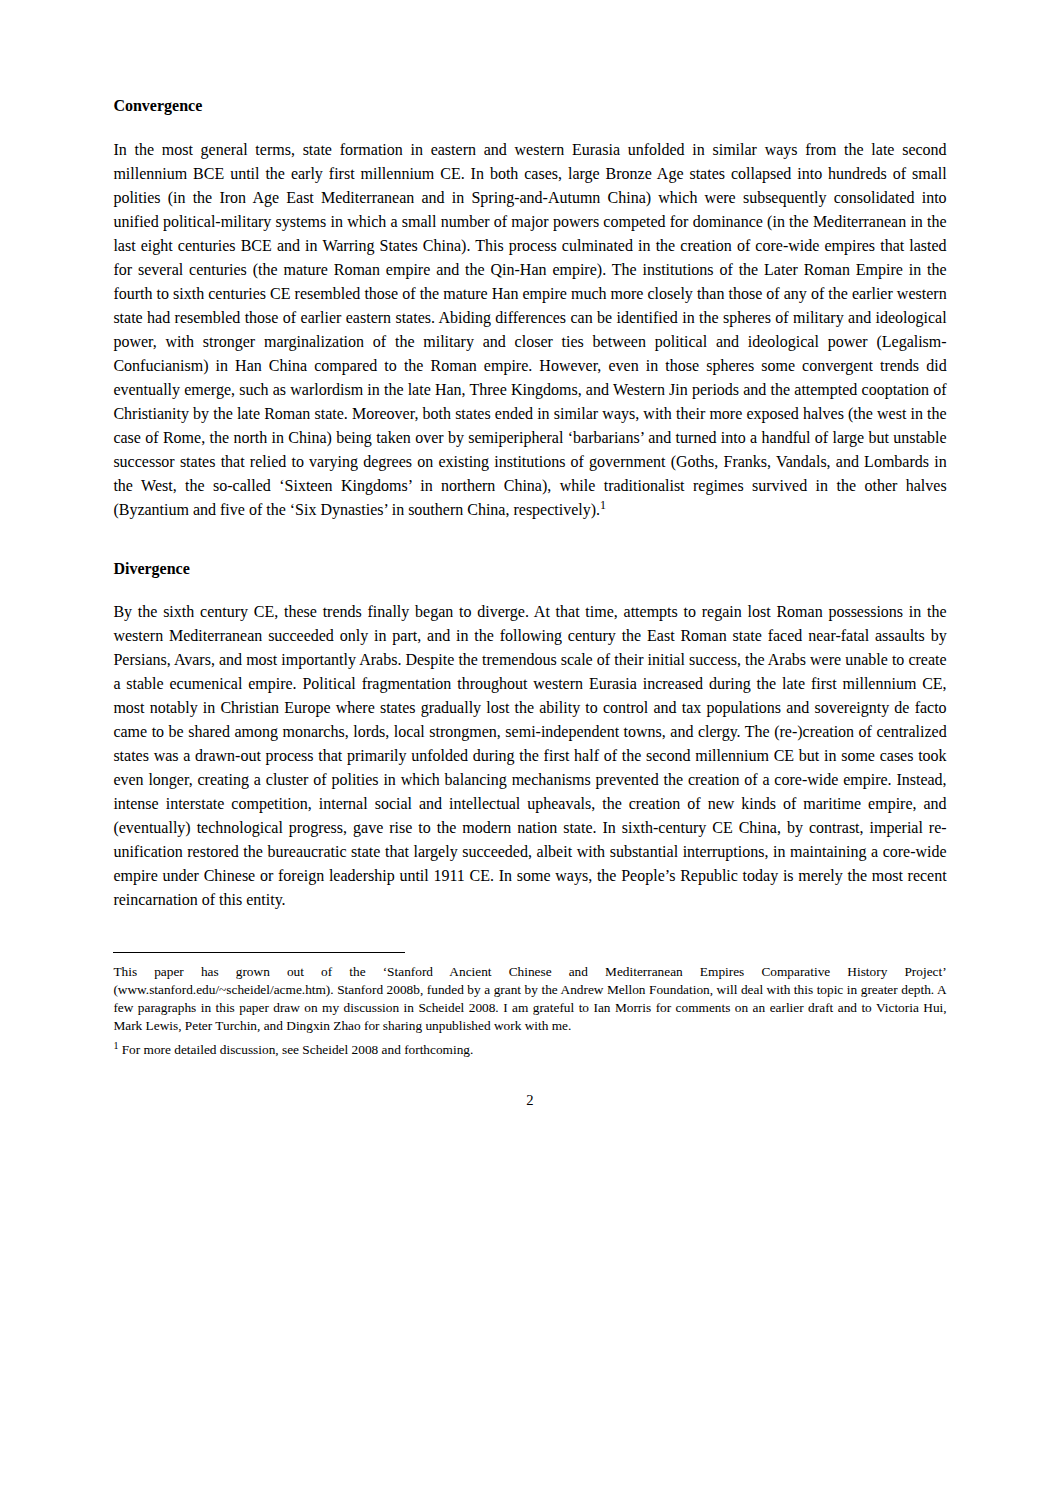Convergence
In the most general terms, state formation in eastern and western Eurasia unfolded in similar ways from the late second millennium BCE until the early first millennium CE. In both cases, large Bronze Age states collapsed into hundreds of small polities (in the Iron Age East Mediterranean and in Spring-and-Autumn China) which were subsequently consolidated into unified political-military systems in which a small number of major powers competed for dominance (in the Mediterranean in the last eight centuries BCE and in Warring States China). This process culminated in the creation of core-wide empires that lasted for several centuries (the mature Roman empire and the Qin-Han empire). The institutions of the Later Roman Empire in the fourth to sixth centuries CE resembled those of the mature Han empire much more closely than those of any of the earlier western state had resembled those of earlier eastern states. Abiding differences can be identified in the spheres of military and ideological power, with stronger marginalization of the military and closer ties between political and ideological power (Legalism-Confucianism) in Han China compared to the Roman empire. However, even in those spheres some convergent trends did eventually emerge, such as warlordism in the late Han, Three Kingdoms, and Western Jin periods and the attempted cooptation of Christianity by the late Roman state. Moreover, both states ended in similar ways, with their more exposed halves (the west in the case of Rome, the north in China) being taken over by semiperipheral ‘barbarians’ and turned into a handful of large but unstable successor states that relied to varying degrees on existing institutions of government (Goths, Franks, Vandals, and Lombards in the West, the so-called ‘Sixteen Kingdoms’ in northern China), while traditionalist regimes survived in the other halves (Byzantium and five of the ‘Six Dynasties’ in southern China, respectively).1
Divergence
By the sixth century CE, these trends finally began to diverge. At that time, attempts to regain lost Roman possessions in the western Mediterranean succeeded only in part, and in the following century the East Roman state faced near-fatal assaults by Persians, Avars, and most importantly Arabs. Despite the tremendous scale of their initial success, the Arabs were unable to create a stable ecumenical empire. Political fragmentation throughout western Eurasia increased during the late first millennium CE, most notably in Christian Europe where states gradually lost the ability to control and tax populations and sovereignty de facto came to be shared among monarchs, lords, local strongmen, semi-independent towns, and clergy. The (re-)creation of centralized states was a drawn-out process that primarily unfolded during the first half of the second millennium CE but in some cases took even longer, creating a cluster of polities in which balancing mechanisms prevented the creation of a core-wide empire. Instead, intense interstate competition, internal social and intellectual upheavals, the creation of new kinds of maritime empire, and (eventually) technological progress, gave rise to the modern nation state. In sixth-century CE China, by contrast, imperial re-unification restored the bureaucratic state that largely succeeded, albeit with substantial interruptions, in maintaining a core-wide empire under Chinese or foreign leadership until 1911 CE. In some ways, the People’s Republic today is merely the most recent reincarnation of this entity.
This paper has grown out of the ‘Stanford Ancient Chinese and Mediterranean Empires Comparative History Project’ (www.stanford.edu/~scheidel/acme.htm). Stanford 2008b, funded by a grant by the Andrew Mellon Foundation, will deal with this topic in greater depth. A few paragraphs in this paper draw on my discussion in Scheidel 2008. I am grateful to Ian Morris for comments on an earlier draft and to Victoria Hui, Mark Lewis, Peter Turchin, and Dingxin Zhao for sharing unpublished work with me.
1 For more detailed discussion, see Scheidel 2008 and forthcoming.
2